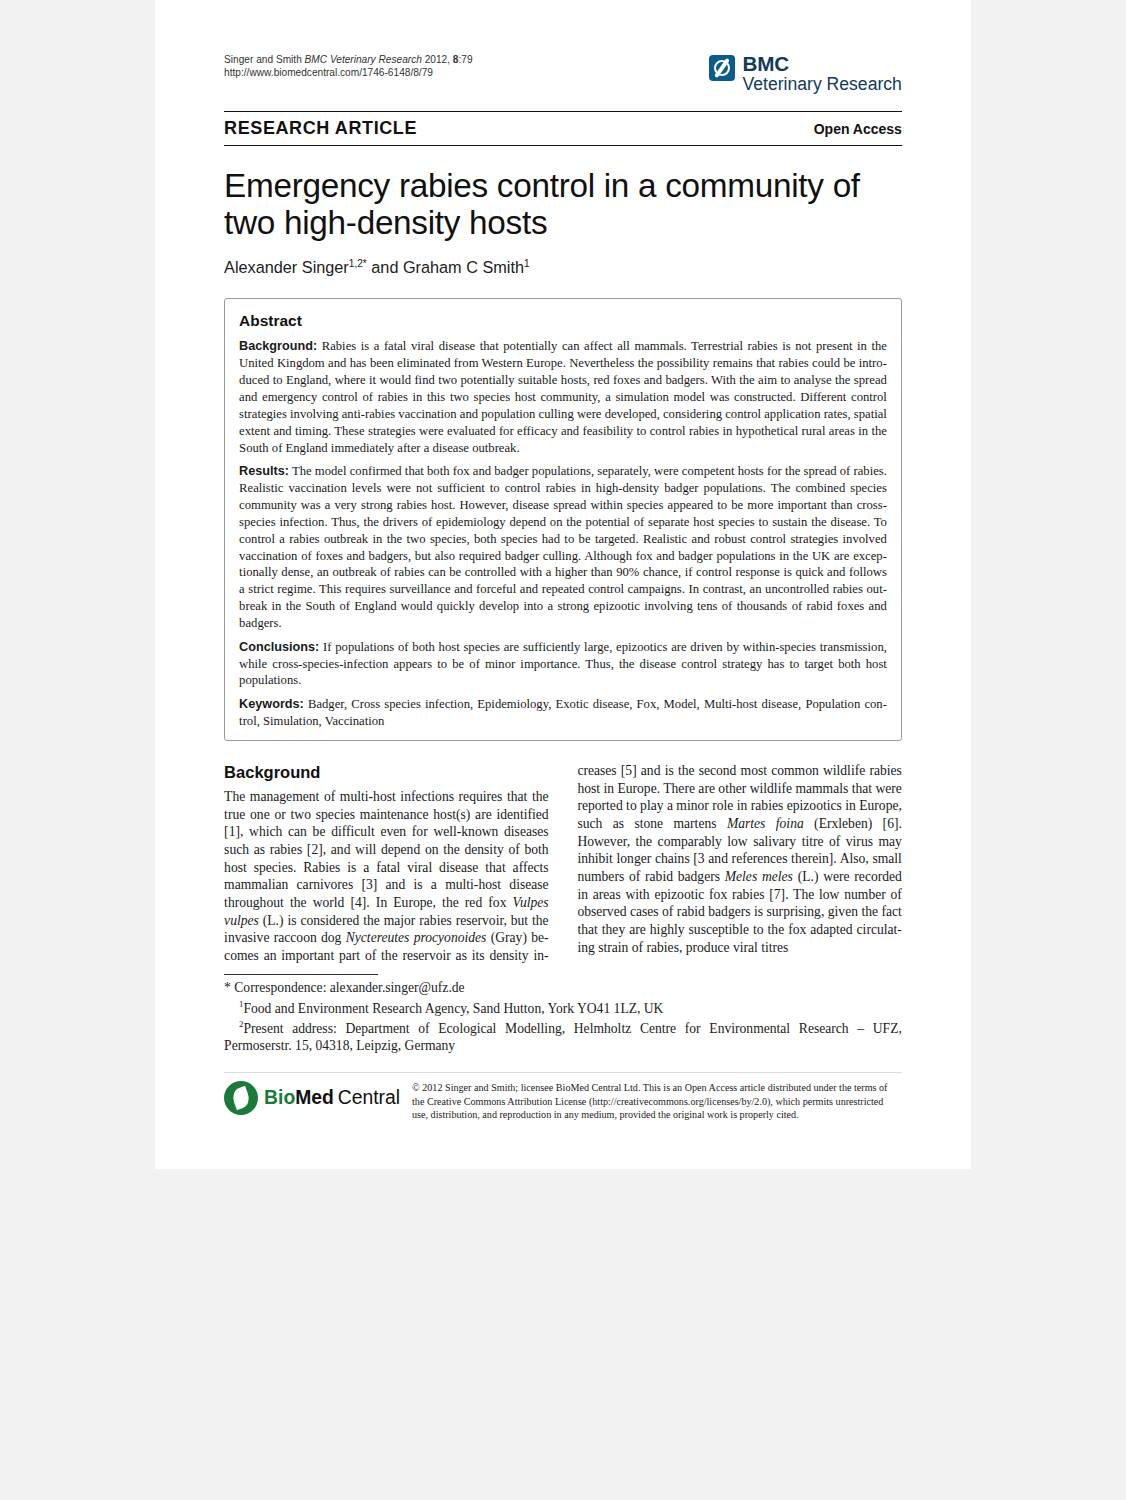Singer and Smith BMC Veterinary Research 2012, 8:79
http://www.biomedcentral.com/1746-6148/8/79
BMC Veterinary Research
RESEARCH ARTICLE
Open Access
Emergency rabies control in a community of two high-density hosts
Alexander Singer1,2* and Graham C Smith1
Abstract
Background: Rabies is a fatal viral disease that potentially can affect all mammals. Terrestrial rabies is not present in the United Kingdom and has been eliminated from Western Europe. Nevertheless the possibility remains that rabies could be introduced to England, where it would find two potentially suitable hosts, red foxes and badgers. With the aim to analyse the spread and emergency control of rabies in this two species host community, a simulation model was constructed. Different control strategies involving anti-rabies vaccination and population culling were developed, considering control application rates, spatial extent and timing. These strategies were evaluated for efficacy and feasibility to control rabies in hypothetical rural areas in the South of England immediately after a disease outbreak.
Results: The model confirmed that both fox and badger populations, separately, were competent hosts for the spread of rabies. Realistic vaccination levels were not sufficient to control rabies in high-density badger populations. The combined species community was a very strong rabies host. However, disease spread within species appeared to be more important than cross-species infection. Thus, the drivers of epidemiology depend on the potential of separate host species to sustain the disease. To control a rabies outbreak in the two species, both species had to be targeted. Realistic and robust control strategies involved vaccination of foxes and badgers, but also required badger culling. Although fox and badger populations in the UK are exceptionally dense, an outbreak of rabies can be controlled with a higher than 90% chance, if control response is quick and follows a strict regime. This requires surveillance and forceful and repeated control campaigns. In contrast, an uncontrolled rabies outbreak in the South of England would quickly develop into a strong epizootic involving tens of thousands of rabid foxes and badgers.
Conclusions: If populations of both host species are sufficiently large, epizootics are driven by within-species transmission, while cross-species-infection appears to be of minor importance. Thus, the disease control strategy has to target both host populations.
Keywords: Badger, Cross species infection, Epidemiology, Exotic disease, Fox, Model, Multi-host disease, Population control, Simulation, Vaccination
Background
The management of multi-host infections requires that the true one or two species maintenance host(s) are identified [1], which can be difficult even for well-known diseases such as rabies [2], and will depend on the density of both host species. Rabies is a fatal viral disease that affects mammalian carnivores [3] and is a multi-host disease throughout the world [4]. In Europe, the red fox Vulpes vulpes (L.) is considered the major rabies reservoir, but the invasive raccoon dog Nyctereutes procyonoides (Gray) becomes an important part of the reservoir as its density increases [5] and is the second most common wildlife rabies host in Europe. There are other wildlife mammals that were reported to play a minor role in rabies epizootics in Europe, such as stone martens Martes foina (Erxleben) [6]. However, the comparably low salivary titre of virus may inhibit longer chains [3 and references therein]. Also, small numbers of rabid badgers Meles meles (L.) were recorded in areas with epizootic fox rabies [7]. The low number of observed cases of rabid badgers is surprising, given the fact that they are highly susceptible to the fox adapted circulating strain of rabies, produce viral titres
* Correspondence: alexander.singer@ufz.de
1Food and Environment Research Agency, Sand Hutton, York YO41 1LZ, UK
2Present address: Department of Ecological Modelling, Helmholtz Centre for Environmental Research – UFZ, Permoserstr. 15, 04318, Leipzig, Germany
Bio Med Central
© 2012 Singer and Smith; licensee BioMed Central Ltd. This is an Open Access article distributed under the terms of the Creative Commons Attribution License (http://creativecommons.org/licenses/by/2.0), which permits unrestricted use, distribution, and reproduction in any medium, provided the original work is properly cited.